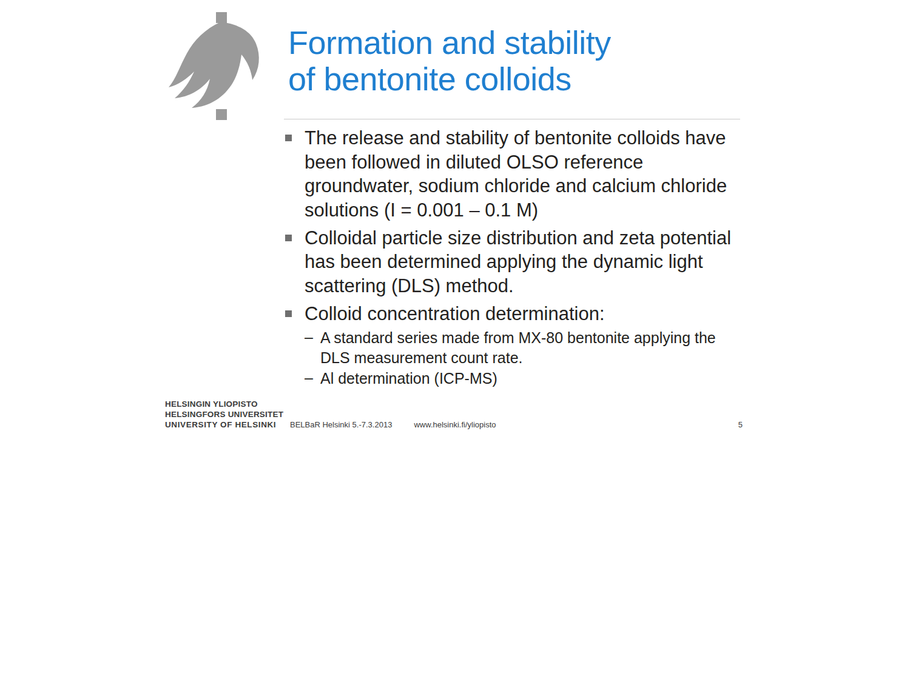Formation and stability
of bentonite colloids
The release and stability of bentonite colloids have been followed in diluted OLSO reference groundwater, sodium chloride and calcium chloride solutions (I = 0.001 – 0.1 M)
Colloidal particle size distribution and zeta potential has been determined applying the dynamic light scattering (DLS) method.
Colloid concentration determination:
A standard series made from MX-80 bentonite applying the DLS measurement count rate.
Al determination (ICP-MS)
HELSINGIN YLIOPISTO
HELSINGFORS UNIVERSITET
UNIVERSITY OF HELSINKI
BELBaR Helsinki 5.-7.3.2013
www.helsinki.fi/yliopisto
5